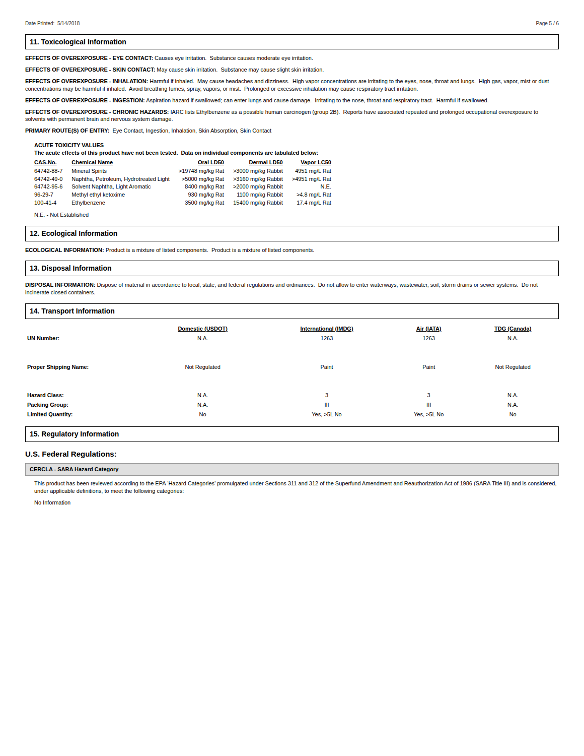Date Printed: 5/14/2018
Page 5 / 6
11. Toxicological Information
EFFECTS OF OVEREXPOSURE - EYE CONTACT: Causes eye irritation. Substance causes moderate eye irritation.
EFFECTS OF OVEREXPOSURE - SKIN CONTACT: May cause skin irritation. Substance may cause slight skin irritation.
EFFECTS OF OVEREXPOSURE - INHALATION: Harmful if inhaled. May cause headaches and dizziness. High vapor concentrations are irritating to the eyes, nose, throat and lungs. High gas, vapor, mist or dust concentrations may be harmful if inhaled. Avoid breathing fumes, spray, vapors, or mist. Prolonged or excessive inhalation may cause respiratory tract irritation.
EFFECTS OF OVEREXPOSURE - INGESTION: Aspiration hazard if swallowed; can enter lungs and cause damage. Irritating to the nose, throat and respiratory tract. Harmful if swallowed.
EFFECTS OF OVEREXPOSURE - CHRONIC HAZARDS: IARC lists Ethylbenzene as a possible human carcinogen (group 2B). Reports have associated repeated and prolonged occupational overexposure to solvents with permanent brain and nervous system damage.
PRIMARY ROUTE(S) OF ENTRY: Eye Contact, Ingestion, Inhalation, Skin Absorption, Skin Contact
ACUTE TOXICITY VALUES
The acute effects of this product have not been tested. Data on individual components are tabulated below:
| CAS-No. | Chemical Name | Oral LD50 | Dermal LD50 | Vapor LC50 |
| --- | --- | --- | --- | --- |
| 64742-88-7 | Mineral Spirits | >19748 mg/kg Rat | >3000 mg/kg Rabbit | 4951 mg/L Rat |
| 64742-49-0 | Naphtha, Petroleum, Hydrotreated Light | >5000 mg/kg Rat | >3160 mg/kg Rabbit | >4951 mg/L Rat |
| 64742-95-6 | Solvent Naphtha, Light Aromatic | 8400 mg/kg Rat | >2000 mg/kg Rabbit | N.E. |
| 96-29-7 | Methyl ethyl ketoxime | 930 mg/kg Rat | 1100 mg/kg Rabbit | >4.8 mg/L Rat |
| 100-41-4 | Ethylbenzene | 3500 mg/kg Rat | 15400 mg/kg Rabbit | 17.4 mg/L Rat |
N.E. - Not Established
12. Ecological Information
ECOLOGICAL INFORMATION: Product is a mixture of listed components. Product is a mixture of listed components.
13. Disposal Information
DISPOSAL INFORMATION: Dispose of material in accordance to local, state, and federal regulations and ordinances. Do not allow to enter waterways, wastewater, soil, storm drains or sewer systems. Do not incinerate closed containers.
14. Transport Information
| | Domestic (USDOT) | International (IMDG) | Air (IATA) | TDG (Canada) |
| --- | --- | --- | --- | --- |
| UN Number: | N.A. | 1263 | 1263 | N.A. |
| Proper Shipping Name: | Not Regulated | Paint | Paint | Not Regulated |
| Hazard Class: | N.A. | 3 | 3 | N.A. |
| Packing Group: | N.A. | III | III | N.A. |
| Limited Quantity: | No | Yes, >5L No | Yes, >5L No | No |
15. Regulatory Information
U.S. Federal Regulations:
CERCLA - SARA Hazard Category
This product has been reviewed according to the EPA ‘Hazard Categories’ promulgated under Sections 311 and 312 of the Superfund Amendment and Reauthorization Act of 1986 (SARA Title III) and is considered, under applicable definitions, to meet the following categories:
No Information